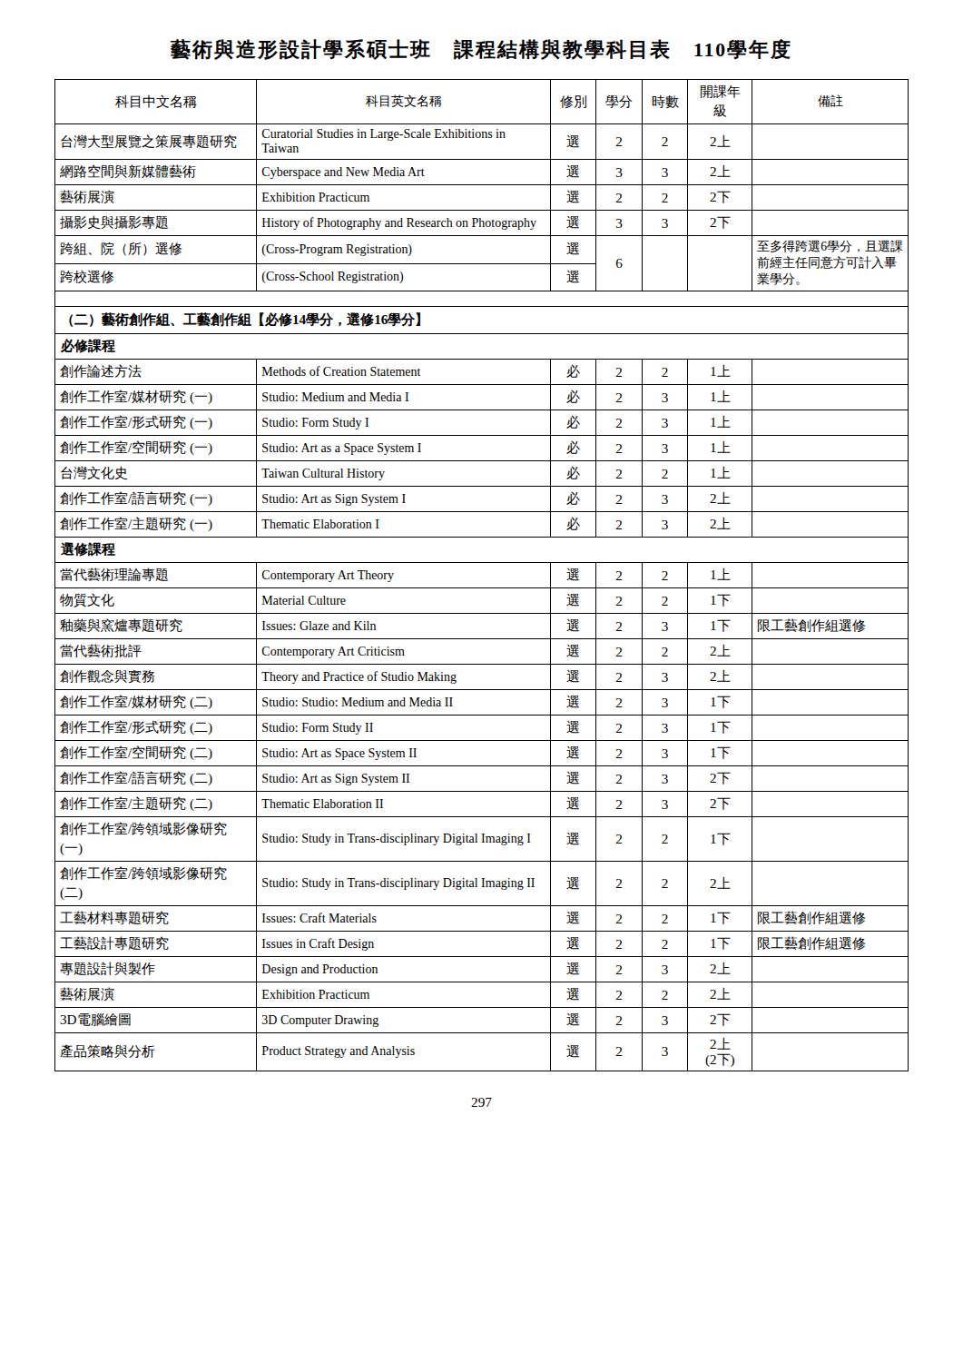藝術與造形設計學系碩士班　課程結構與教學科目表　110學年度
| 科目中文名稱 | 科目英文名稱 | 修別 | 學分 | 時數 | 開課年級 | 備註 |
| --- | --- | --- | --- | --- | --- | --- |
| 台灣大型展覽之策展專題研究 | Curatorial Studies in Large-Scale Exhibitions in Taiwan | 選 | 2 | 2 | 2上 | |
| 網路空間與新媒體藝術 | Cyberspace and New Media Art | 選 | 3 | 3 | 2上 | |
| 藝術展演 | Exhibition Practicum | 選 | 2 | 2 | 2下 | |
| 攝影史與攝影專題 | History of Photography and Research on Photography | 選 | 3 | 3 | 2下 | |
| 跨組、院（所）選修 | (Cross-Program Registration) | 選 | 6 | | | 至多得跨選6學分，且選課前經主任同意方可計入畢業學分。 |
| 跨校選修 | (Cross-School Registration) | 選 |
| （二）藝術創作組、工藝創作組【必修14學分，選修16學分】 |
| 必修課程 |
| 創作論述方法 | Methods of Creation Statement | 必 | 2 | 2 | 1上 | |
| 創作工作室/媒材研究 (一) | Studio: Medium and Media I | 必 | 2 | 3 | 1上 | |
| 創作工作室/形式研究 (一) | Studio: Form Study I | 必 | 2 | 3 | 1上 | |
| 創作工作室/空間研究 (一) | Studio: Art as a Space System I | 必 | 2 | 3 | 1上 | |
| 台灣文化史 | Taiwan Cultural History | 必 | 2 | 2 | 1上 | |
| 創作工作室/語言研究 (一) | Studio: Art as Sign System I | 必 | 2 | 3 | 2上 | |
| 創作工作室/主題研究 (一) | Thematic Elaboration I | 必 | 2 | 3 | 2上 | |
| 選修課程 |
| 當代藝術理論專題 | Contemporary Art Theory | 選 | 2 | 2 | 1上 | |
| 物質文化 | Material Culture | 選 | 2 | 2 | 1下 | |
| 釉藥與窯爐專題研究 | Issues: Glaze and Kiln | 選 | 2 | 3 | 1下 | 限工藝創作組選修 |
| 當代藝術批評 | Contemporary Art Criticism | 選 | 2 | 2 | 2上 | |
| 創作觀念與實務 | Theory and Practice of Studio Making | 選 | 2 | 3 | 2上 | |
| 創作工作室/媒材研究 (二) | Studio: Studio: Medium and Media II | 選 | 2 | 3 | 1下 | |
| 創作工作室/形式研究 (二) | Studio: Form Study II | 選 | 2 | 3 | 1下 | |
| 創作工作室/空間研究 (二) | Studio: Art as Space System II | 選 | 2 | 3 | 1下 | |
| 創作工作室/語言研究 (二) | Studio: Art as Sign System II | 選 | 2 | 3 | 2下 | |
| 創作工作室/主題研究 (二) | Thematic Elaboration II | 選 | 2 | 3 | 2下 | |
| 創作工作室/跨領域影像研究 (一) | Studio: Study in Trans-disciplinary Digital Imaging I | 選 | 2 | 2 | 1下 | |
| 創作工作室/跨領域影像研究 (二) | Studio: Study in Trans-disciplinary Digital Imaging II | 選 | 2 | 2 | 2上 | |
| 工藝材料專題研究 | Issues: Craft Materials | 選 | 2 | 2 | 1下 | 限工藝創作組選修 |
| 工藝設計專題研究 | Issues in Craft Design | 選 | 2 | 2 | 1下 | 限工藝創作組選修 |
| 專題設計與製作 | Design and Production | 選 | 2 | 3 | 2上 | |
| 藝術展演 | Exhibition Practicum | 選 | 2 | 2 | 2上 | |
| 3D電腦繪圖 | 3D Computer Drawing | 選 | 2 | 3 | 2下 | |
| 產品策略與分析 | Product Strategy and Analysis | 選 | 2 | 3 | 2上 (2下) | |
297